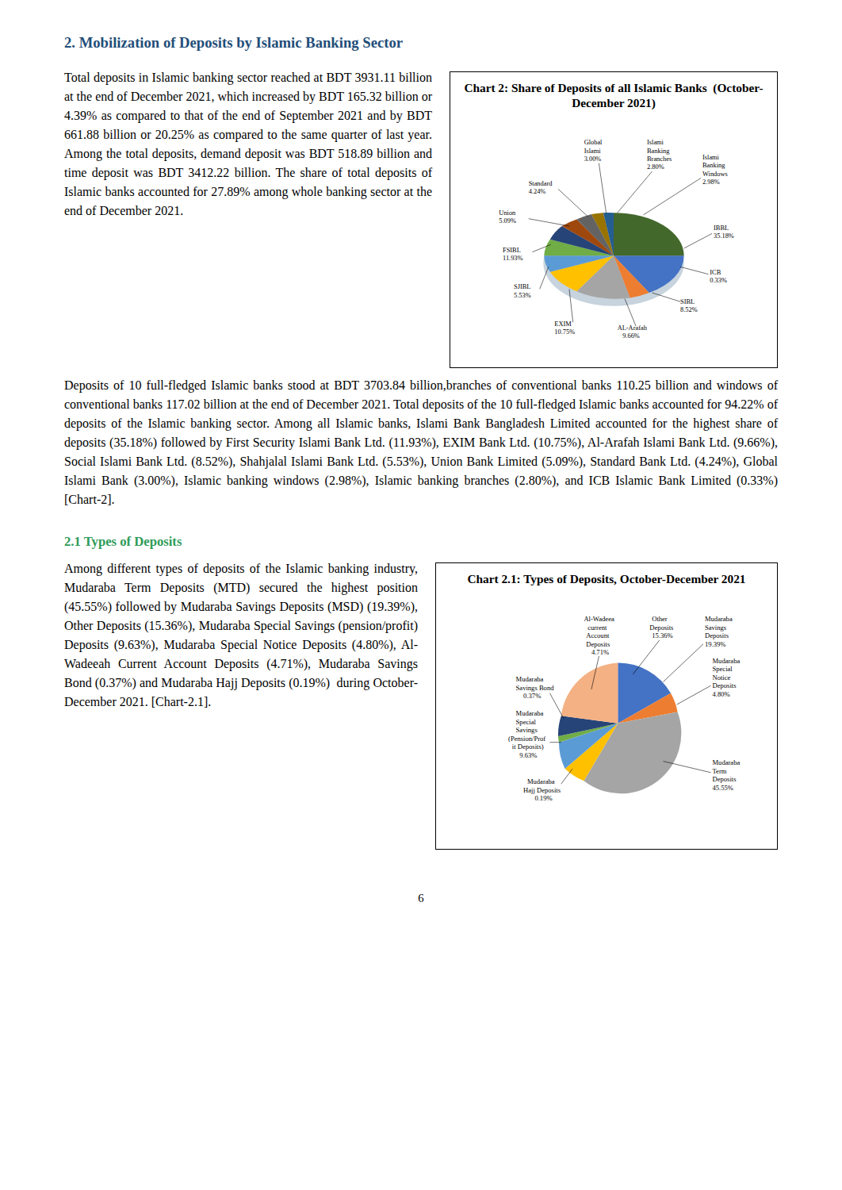2. Mobilization of Deposits by Islamic Banking Sector
Chart 2: Share of Deposits of all Islamic Banks (October-December 2021)
Islami Banking Windows 2.98% Islami Banking Branches 2.80% Global Islami 3.00% Standard 4.24% Union 5.09% FSIBL 11.93% SJIBL 5.53% EXIM 10.75% AL-Arafah 9.66% SIBL 8.52% ICB 0.33% IBBL 35.18%
Total deposits in Islamic banking sector reached at BDT 3931.11 billion at the end of December 2021, which increased by BDT 165.32 billion or 4.39% as compared to that of the end of September 2021 and by BDT 661.88 billion or 20.25% as compared to the same quarter of last year. Among the total deposits, demand deposit was BDT 518.89 billion and time deposit was BDT 3412.22 billion. The share of total deposits of Islamic banks accounted for 27.89% among whole banking sector at the end of December 2021.
Deposits of 10 full-fledged Islamic banks stood at BDT 3703.84 billion,branches of conventional banks 110.25 billion and windows of conventional banks 117.02 billion at the end of December 2021. Total deposits of the 10 full-fledged Islamic banks accounted for 94.22% of deposits of the Islamic banking sector. Among all Islamic banks, Islami Bank Bangladesh Limited accounted for the highest share of deposits (35.18%) followed by First Security Islami Bank Ltd. (11.93%), EXIM Bank Ltd. (10.75%), Al-Arafah Islami Bank Ltd. (9.66%), Social Islami Bank Ltd. (8.52%), Shahjalal Islami Bank Ltd. (5.53%), Union Bank Limited (5.09%), Standard Bank Ltd. (4.24%), Global Islami Bank (3.00%), Islamic banking windows (2.98%), Islamic banking branches (2.80%), and ICB Islamic Bank Limited (0.33%) [Chart-2].
2.1 Types of Deposits
Chart 2.1: Types of Deposits, October-December 2021
Al-Wadeea current Account Deposits 4.71% Other Deposits 15.36% Mudaraba Savings Deposits 19.39% Mudaraba Special Notice Deposits 4.80% Mudaraba Term Deposits 45.55% Mudaraba Savings Bond 0.37% Mudaraba Special Savings (Pension/Prof it Deposits) 9.63% Mudaraba Hajj Deposits 0.19%
Among different types of deposits of the Islamic banking industry, Mudaraba Term Deposits (MTD) secured the highest position (45.55%) followed by Mudaraba Savings Deposits (MSD) (19.39%), Other Deposits (15.36%), Mudaraba Special Savings (pension/profit) Deposits (9.63%), Mudaraba Special Notice Deposits (4.80%), Al-Wadeeah Current Account Deposits (4.71%), Mudaraba Savings Bond (0.37%) and Mudaraba Hajj Deposits (0.19%) during October-December 2021. [Chart-2.1].
6